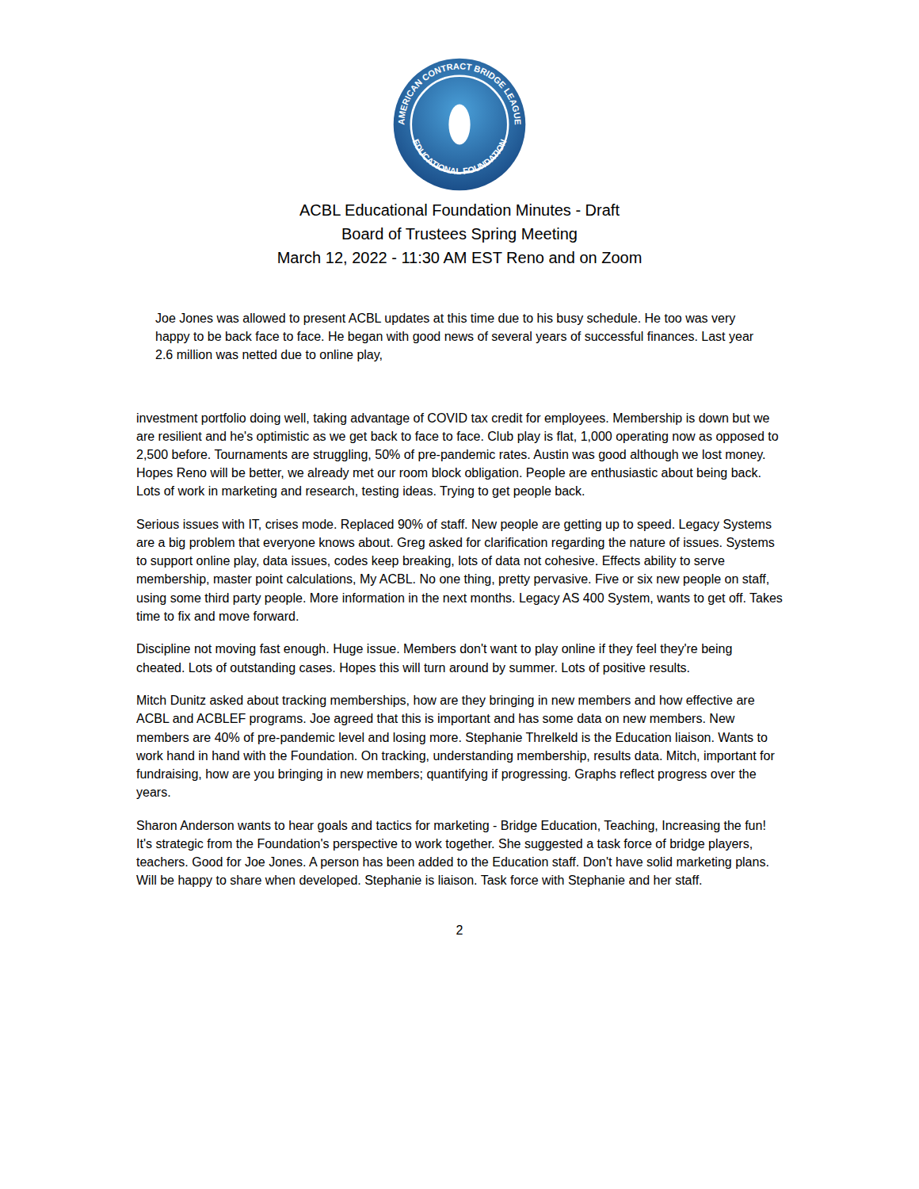ACBL Educational Foundation Minutes - Draft
Board of Trustees Spring Meeting
March 12, 2022 - 11:30 AM EST Reno and on Zoom
Joe Jones was allowed to present ACBL updates at this time due to his busy schedule. He too was very happy to be back face to face. He began with good news of several years of successful finances. Last year 2.6 million was netted due to online play,
investment portfolio doing well, taking advantage of COVID tax credit for employees. Membership is down but we are resilient and he's optimistic as we get back to face to face. Club play is flat, 1,000 operating now as opposed to 2,500 before. Tournaments are struggling, 50% of pre-pandemic rates. Austin was good although we lost money. Hopes Reno will be better, we already met our room block obligation. People are enthusiastic about being back. Lots of work in marketing and research, testing ideas. Trying to get people back.
Serious issues with IT, crises mode. Replaced 90% of staff. New people are getting up to speed. Legacy Systems are a big problem that everyone knows about. Greg asked for clarification regarding the nature of issues. Systems to support online play, data issues, codes keep breaking, lots of data not cohesive. Effects ability to serve membership, master point calculations, My ACBL. No one thing, pretty pervasive. Five or six new people on staff, using some third party people. More information in the next months. Legacy AS 400 System, wants to get off. Takes time to fix and move forward.
Discipline not moving fast enough. Huge issue. Members don't want to play online if they feel they're being cheated. Lots of outstanding cases. Hopes this will turn around by summer. Lots of positive results.
Mitch Dunitz asked about tracking memberships, how are they bringing in new members and how effective are ACBL and ACBLEF programs. Joe agreed that this is important and has some data on new members. New members are 40% of pre-pandemic level and losing more. Stephanie Threlkeld is the Education liaison. Wants to work hand in hand with the Foundation. On tracking, understanding membership, results data. Mitch, important for fundraising, how are you bringing in new members; quantifying if progressing. Graphs reflect progress over the years.
Sharon Anderson wants to hear goals and tactics for marketing - Bridge Education, Teaching, Increasing the fun! It's strategic from the Foundation's perspective to work together. She suggested a task force of bridge players, teachers. Good for Joe Jones. A person has been added to the Education staff. Don't have solid marketing plans. Will be happy to share when developed. Stephanie is liaison. Task force with Stephanie and her staff.
2